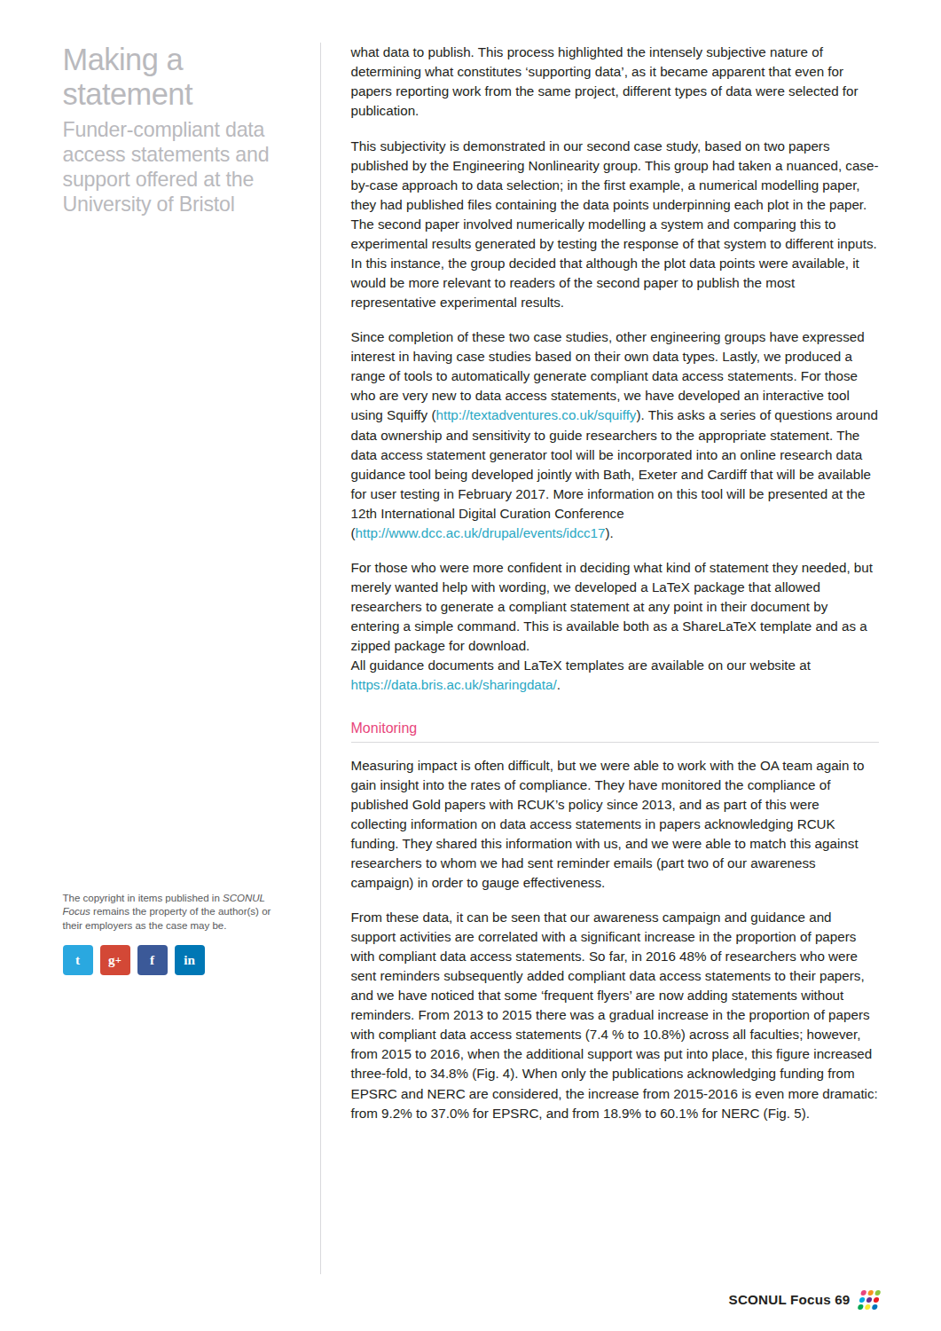Making a
statement
Funder-compliant data access statements and support offered at the University of Bristol
The copyright in items published in SCONUL Focus remains the property of the author(s) or their employers as the case may be.
t g+ f in
what data to publish. This process highlighted the intensely subjective nature of determining what constitutes ‘supporting data’, as it became apparent that even for papers reporting work from the same project, different types of data were selected for publication.
This subjectivity is demonstrated in our second case study, based on two papers published by the Engineering Nonlinearity group. This group had taken a nuanced, case-by-case approach to data selection; in the first example, a numerical modelling paper, they had published files containing the data points underpinning each plot in the paper. The second paper involved numerically modelling a system and comparing this to experimental results generated by testing the response of that system to different inputs. In this instance, the group decided that although the plot data points were available, it would be more relevant to readers of the second paper to publish the most representative experimental results.
Since completion of these two case studies, other engineering groups have expressed interest in having case studies based on their own data types. Lastly, we produced a range of tools to automatically generate compliant data access statements. For those who are very new to data access statements, we have developed an interactive tool using Squiffy (http://textadventures.co.uk/squiffy). This asks a series of questions around data ownership and sensitivity to guide researchers to the appropriate statement. The data access statement generator tool will be incorporated into an online research data guidance tool being developed jointly with Bath, Exeter and Cardiff that will be available for user testing in February 2017. More information on this tool will be presented at the 12th International Digital Curation Conference (http://www.dcc.ac.uk/drupal/events/idcc17).
For those who were more confident in deciding what kind of statement they needed, but merely wanted help with wording, we developed a LaTeX package that allowed researchers to generate a compliant statement at any point in their document by entering a simple command. This is available both as a ShareLaTeX template and as a zipped package for download.
All guidance documents and LaTeX templates are available on our website at https://data.bris.ac.uk/sharingdata/.
Monitoring
Measuring impact is often difficult, but we were able to work with the OA team again to gain insight into the rates of compliance. They have monitored the compliance of published Gold papers with RCUK’s policy since 2013, and as part of this were collecting information on data access statements in papers acknowledging RCUK funding. They shared this information with us, and we were able to match this against researchers to whom we had sent reminder emails (part two of our awareness campaign) in order to gauge effectiveness.
From these data, it can be seen that our awareness campaign and guidance and support activities are correlated with a significant increase in the proportion of papers with compliant data access statements. So far, in 2016 48% of researchers who were sent reminders subsequently added compliant data access statements to their papers, and we have noticed that some ‘frequent flyers’ are now adding statements without reminders. From 2013 to 2015 there was a gradual increase in the proportion of papers with compliant data access statements (7.4 % to 10.8%) across all faculties; however, from 2015 to 2016, when the additional support was put into place, this figure increased three-fold, to 34.8% (Fig. 4). When only the publications acknowledging funding from EPSRC and NERC are considered, the increase from 2015-2016 is even more dramatic: from 9.2% to 37.0% for EPSRC, and from 18.9% to 60.1% for NERC (Fig. 5).
SCONUL Focus 69